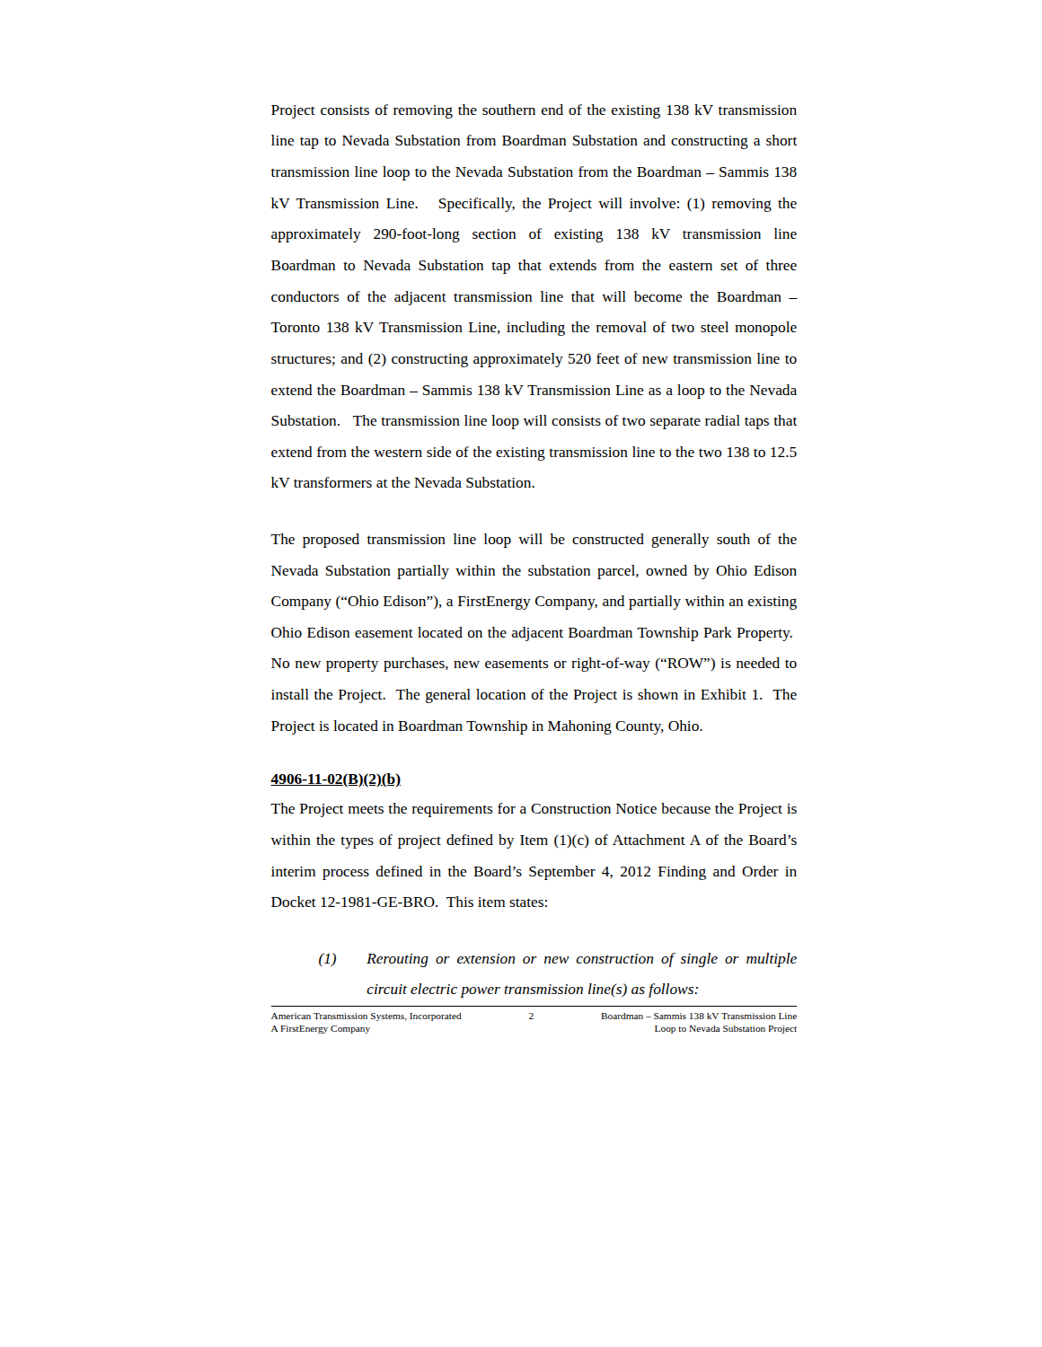Project consists of removing the southern end of the existing 138 kV transmission line tap to Nevada Substation from Boardman Substation and constructing a short transmission line loop to the Nevada Substation from the Boardman – Sammis 138 kV Transmission Line. Specifically, the Project will involve: (1) removing the approximately 290-foot-long section of existing 138 kV transmission line Boardman to Nevada Substation tap that extends from the eastern set of three conductors of the adjacent transmission line that will become the Boardman – Toronto 138 kV Transmission Line, including the removal of two steel monopole structures; and (2) constructing approximately 520 feet of new transmission line to extend the Boardman – Sammis 138 kV Transmission Line as a loop to the Nevada Substation. The transmission line loop will consists of two separate radial taps that extend from the western side of the existing transmission line to the two 138 to 12.5 kV transformers at the Nevada Substation.
The proposed transmission line loop will be constructed generally south of the Nevada Substation partially within the substation parcel, owned by Ohio Edison Company (“Ohio Edison”), a FirstEnergy Company, and partially within an existing Ohio Edison easement located on the adjacent Boardman Township Park Property. No new property purchases, new easements or right-of-way (“ROW”) is needed to install the Project. The general location of the Project is shown in Exhibit 1. The Project is located in Boardman Township in Mahoning County, Ohio.
4906-11-02(B)(2)(b)
The Project meets the requirements for a Construction Notice because the Project is within the types of project defined by Item (1)(c) of Attachment A of the Board’s interim process defined in the Board’s September 4, 2012 Finding and Order in Docket 12-1981-GE-BRO. This item states:
(1)
Rerouting or extension or new construction of single or multiple circuit electric power transmission line(s) as follows:
American Transmission Systems, Incorporated A FirstEnergy Company
2
Boardman – Sammis 138 kV Transmission Line Loop to Nevada Substation Project